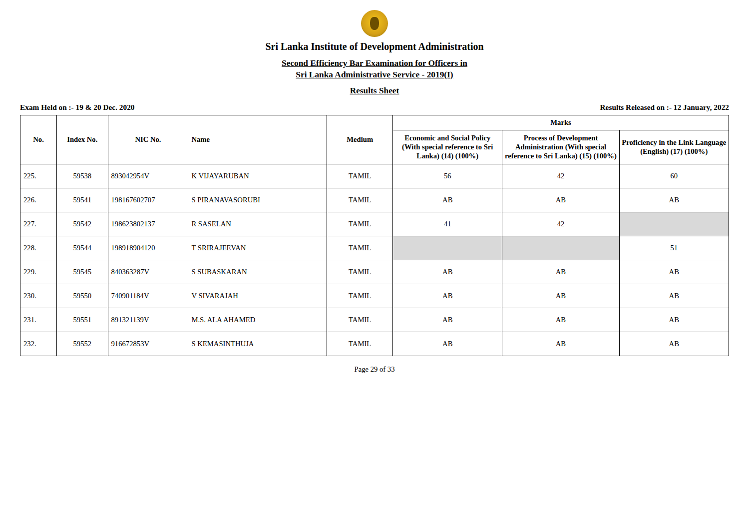Sri Lanka Institute of Development Administration
Second Efficiency Bar Examination for Officers in
Sri Lanka Administrative Service - 2019(I)
Results Sheet
Exam Held on :- 19 & 20 Dec. 2020
Results Released on :- 12 January, 2022
| No. | Index No. | NIC No. | Name | Medium | Marks |
| --- | --- | --- | --- | --- | --- |
| Economic and Social Policy (With special reference to Sri Lanka) (14) (100%) | Process of Development Administration (With special reference to Sri Lanka) (15) (100%) | Proficiency in the Link Language (English) (17) (100%) |
| 225. | 59538 | 893042954V | K VIJAYARUBAN | TAMIL | 56 | 42 | 60 |
| 226. | 59541 | 198167602707 | S PIRANAVASORUBI | TAMIL | AB | AB | AB |
| 227. | 59542 | 198623802137 | R SASELAN | TAMIL | 41 | 42 | |
| 228. | 59544 | 198918904120 | T SRIRAJEEVAN | TAMIL | | | 51 |
| 229. | 59545 | 840363287V | S SUBASKARAN | TAMIL | AB | AB | AB |
| 230. | 59550 | 740901184V | V SIVARAJAH | TAMIL | AB | AB | AB |
| 231. | 59551 | 891321139V | M.S. ALA AHAMED | TAMIL | AB | AB | AB |
| 232. | 59552 | 916672853V | S KEMASINTHUJA | TAMIL | AB | AB | AB |
Page 29 of 33